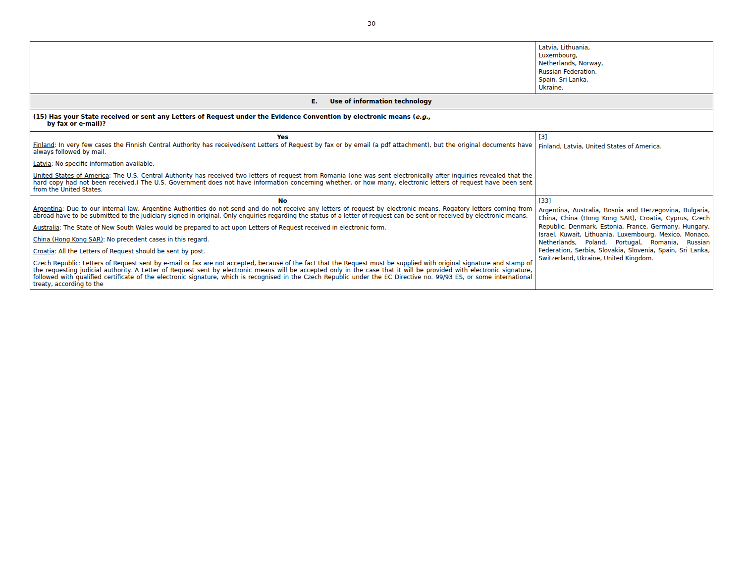30
| | Latvia, Lithuania, Luxembourg, Netherlands, Norway, Russian Federation, Spain, Sri Lanka, Ukraine. |
| E. Use of information technology |
| (15) Has your State received or sent any Letters of Request under the Evidence Convention by electronic means ( e.g. , by fax or e-mail)? |
| Yes Finland : In very few cases the Finnish Central Authority has received/sent Letters of Request by fax or by email (a pdf attachment), but the original documents have always followed by mail. Latvia : No specific information available. United States of America : The U.S. Central Authority has received two letters of request from Romania (one was sent electronically after inquiries revealed that the hard copy had not been received.) The U.S. Government does not have information concerning whether, or how many, electronic letters of request have been sent from the United States. | [3] Finland, Latvia, United States of America. |
| No Argentina : Due to our internal law, Argentine Authorities do not send and do not receive any letters of request by electronic means. Rogatory letters coming from abroad have to be submitted to the judiciary signed in original. Only enquiries regarding the status of a letter of request can be sent or received by electronic means. Australia : The State of New South Wales would be prepared to act upon Letters of Request received in electronic form. China (Hong Kong SAR) : No precedent cases in this regard. Croatia : All the Letters of Request should be sent by post. Czech Republic : Letters of Request sent by e-mail or fax are not accepted, because of the fact that the Request must be supplied with original signature and stamp of the requesting judicial authority. A Letter of Request sent by electronic means will be accepted only in the case that it will be provided with electronic signature, followed with qualified certificate of the electronic signature, which is recognised in the Czech Republic under the EC Directive no. 99/93 ES, or some international treaty, according to the | [33] Argentina, Australia, Bosnia and Herzegovina, Bulgaria, China, China (Hong Kong SAR), Croatia, Cyprus, Czech Republic, Denmark, Estonia, France, Germany, Hungary, Israel, Kuwait, Lithuania, Luxembourg, Mexico, Monaco, Netherlands, Poland, Portugal, Romania, Russian Federation, Serbia, Slovakia, Slovenia, Spain, Sri Lanka, Switzerland, Ukraine, United Kingdom. |